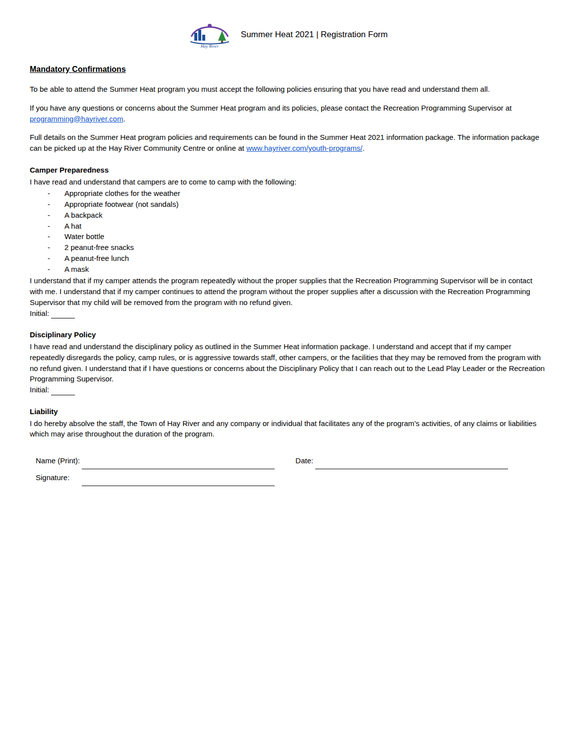Hay River
Summer Heat 2021 | Registration Form
Mandatory Confirmations
To be able to attend the Summer Heat program you must accept the following policies ensuring that you have read and understand them all.
If you have any questions or concerns about the Summer Heat program and its policies, please contact the Recreation Programming Supervisor at programming@hayriver.com.
Full details on the Summer Heat program policies and requirements can be found in the Summer Heat 2021 information package. The information package can be picked up at the Hay River Community Centre or online at www.hayriver.com/youth-programs/.
Camper Preparedness
I have read and understand that campers are to come to camp with the following:
Appropriate clothes for the weather
Appropriate footwear (not sandals)
A backpack
A hat
Water bottle
2 peanut-free snacks
A peanut-free lunch
A mask
I understand that if my camper attends the program repeatedly without the proper supplies that the Recreation Programming Supervisor will be in contact with me. I understand that if my camper continues to attend the program without the proper supplies after a discussion with the Recreation Programming Supervisor that my child will be removed from the program with no refund given.
Initial:
Disciplinary Policy
I have read and understand the disciplinary policy as outlined in the Summer Heat information package. I understand and accept that if my camper repeatedly disregards the policy, camp rules, or is aggressive towards staff, other campers, or the facilities that they may be removed from the program with no refund given. I understand that if I have questions or concerns about the Disciplinary Policy that I can reach out to the Lead Play Leader or the Recreation Programming Supervisor.
Initial:
Liability
I do hereby absolve the staff, the Town of Hay River and any company or individual that facilitates any of the program’s activities, of any claims or liabilities which may arise throughout the duration of the program.
| Name (Print): | | | Date: | |
| Signature: | | | | |